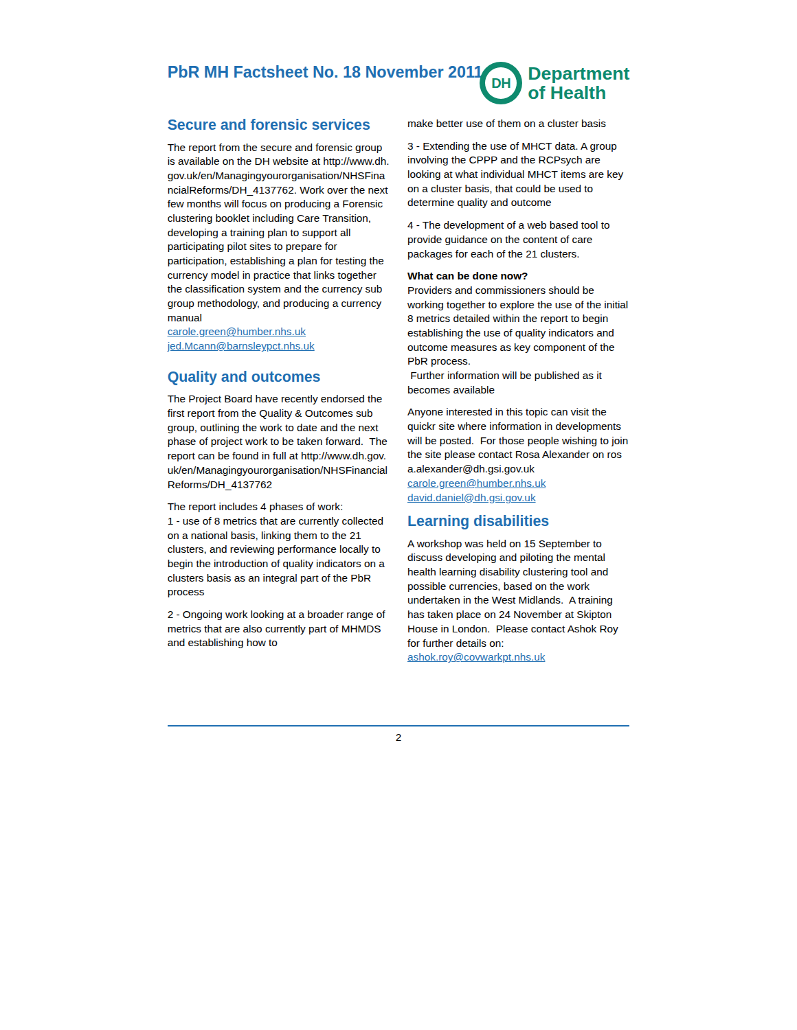Department of Health
PbR MH Factsheet No. 18 November 2011
Secure and forensic services
The report from the secure and forensic group is available on the DH website at http://www.dh.gov.uk/en/Managingyourorganisation/NHSFinancialReforms/DH_4137762. Work over the next few months will focus on producing a Forensic clustering booklet including Care Transition, developing a training plan to support all participating pilot sites to prepare for participation, establishing a plan for testing the currency model in practice that links together the classification system and the currency sub group methodology, and producing a currency manual
carole.green@humber.nhs.uk
jed.Mcann@barnsleypct.nhs.uk
Quality and outcomes
The Project Board have recently endorsed the first report from the Quality & Outcomes sub group, outlining the work to date and the next phase of project work to be taken forward. The report can be found in full at http://www.dh.gov.uk/en/Managingyourorganisation/NHSFinancialReforms/DH_4137762
The report includes 4 phases of work:
1 - use of 8 metrics that are currently collected on a national basis, linking them to the 21 clusters, and reviewing performance locally to begin the introduction of quality indicators on a clusters basis as an integral part of the PbR process
2 - Ongoing work looking at a broader range of metrics that are also currently part of MHMDS and establishing how to
make better use of them on a cluster basis
3 - Extending the use of MHCT data. A group involving the CPPP and the RCPsych are looking at what individual MHCT items are key on a cluster basis, that could be used to determine quality and outcome
4 - The development of a web based tool to provide guidance on the content of care packages for each of the 21 clusters.
What can be done now?
Providers and commissioners should be working together to explore the use of the initial 8 metrics detailed within the report to begin establishing the use of quality indicators and outcome measures as key component of the PbR process.
Further information will be published as it becomes available
Anyone interested in this topic can visit the quickr site where information in developments will be posted. For those people wishing to join the site please contact Rosa Alexander on rosa.alexander@dh.gsi.gov.uk
carole.green@humber.nhs.uk
david.daniel@dh.gsi.gov.uk
Learning disabilities
A workshop was held on 15 September to discuss developing and piloting the mental health learning disability clustering tool and possible currencies, based on the work undertaken in the West Midlands. A training has taken place on 24 November at Skipton House in London. Please contact Ashok Roy for further details on:
ashok.roy@covwarkpt.nhs.uk
2